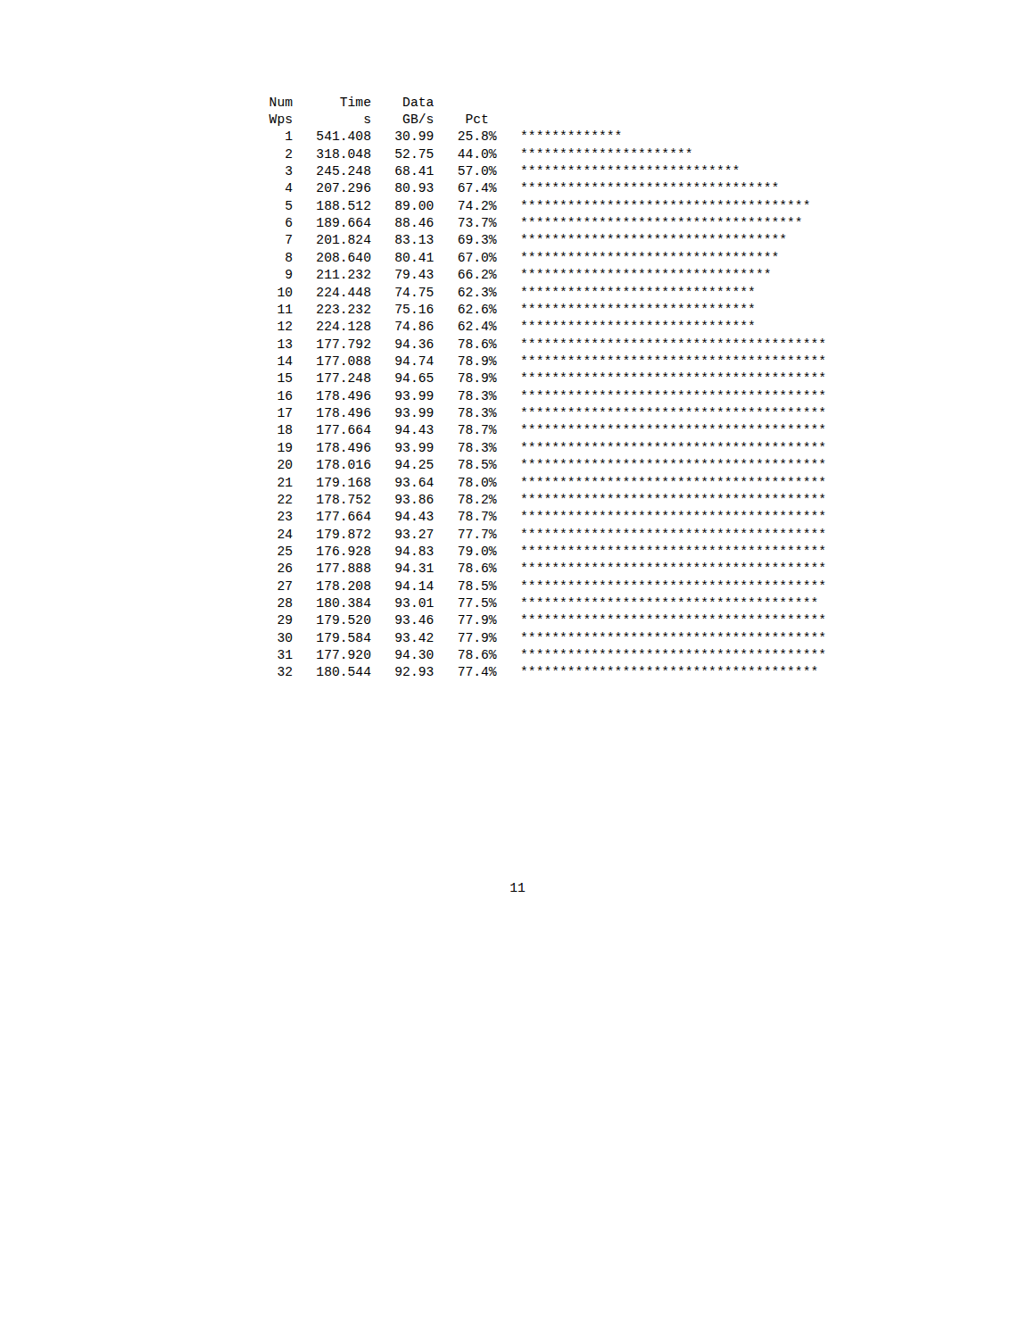Num      Time    Data
Wps         s    GB/s    Pct
  1   541.408   30.99   25.8%   *************
  2   318.048   52.75   44.0%   **********************
  3   245.248   68.41   57.0%   ****************************
  4   207.296   80.93   67.4%   *********************************
  5   188.512   89.00   74.2%   *************************************
  6   189.664   88.46   73.7%   ************************************
  7   201.824   83.13   69.3%   **********************************
  8   208.640   80.41   67.0%   *********************************
  9   211.232   79.43   66.2%   ********************************
 10   224.448   74.75   62.3%   ******************************
 11   223.232   75.16   62.6%   ******************************
 12   224.128   74.86   62.4%   ******************************
 13   177.792   94.36   78.6%   ***************************************
 14   177.088   94.74   78.9%   ***************************************
 15   177.248   94.65   78.9%   ***************************************
 16   178.496   93.99   78.3%   ***************************************
 17   178.496   93.99   78.3%   ***************************************
 18   177.664   94.43   78.7%   ***************************************
 19   178.496   93.99   78.3%   ***************************************
 20   178.016   94.25   78.5%   ***************************************
 21   179.168   93.64   78.0%   ***************************************
 22   178.752   93.86   78.2%   ***************************************
 23   177.664   94.43   78.7%   ***************************************
 24   179.872   93.27   77.7%   ***************************************
 25   176.928   94.83   79.0%   ***************************************
 26   177.888   94.31   78.6%   ***************************************
 27   178.208   94.14   78.5%   ***************************************
 28   180.384   93.01   77.5%   **************************************
 29   179.520   93.46   77.9%   ***************************************
 30   179.584   93.42   77.9%   ***************************************
 31   177.920   94.30   78.6%   ***************************************
 32   180.544   92.93   77.4%   **************************************
11